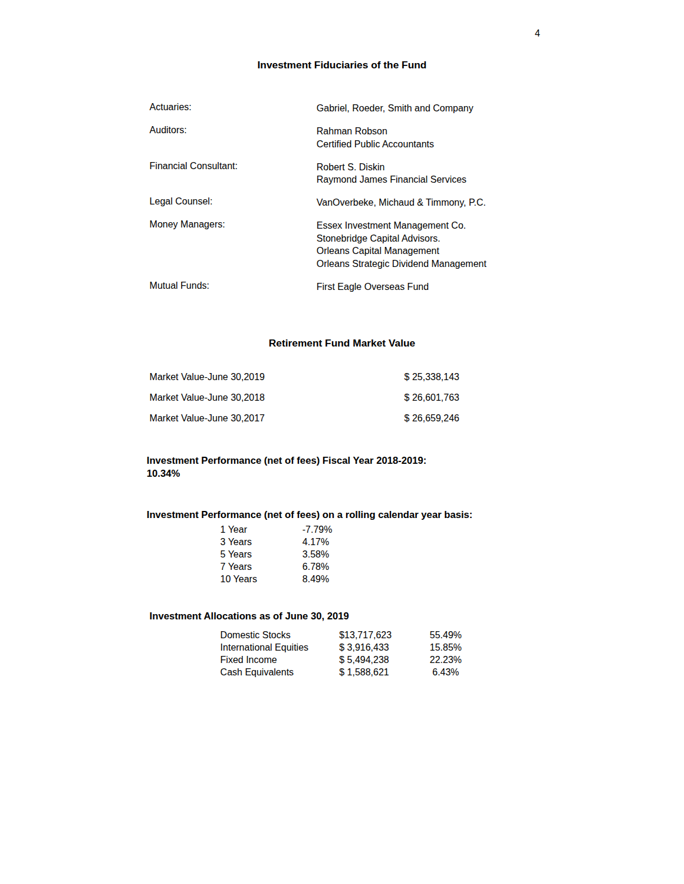4
Investment Fiduciaries of the Fund
| Actuaries: | Gabriel, Roeder, Smith and Company |
| Auditors: | Rahman Robson Certified Public Accountants |
| Financial Consultant: | Robert S. Diskin Raymond James Financial Services |
| Legal Counsel: | VanOverbeke, Michaud & Timmony, P.C. |
| Money Managers: | Essex Investment Management Co. Stonebridge Capital Advisors. Orleans Capital Management Orleans Strategic Dividend Management |
| Mutual Funds: | First Eagle Overseas Fund |
Retirement Fund Market Value
| Market Value-June 30,2019 | $ 25,338,143 |
| Market Value-June 30,2018 | $ 26,601,763 |
| Market Value-June 30,2017 | $ 26,659,246 |
Investment Performance (net of fees) Fiscal Year 2018-2019:
10.34%
Investment Performance (net of fees) on a rolling calendar year basis:
| 1 Year | -7.79% |
| 3 Years | 4.17% |
| 5 Years | 3.58% |
| 7 Years | 6.78% |
| 10 Years | 8.49% |
Investment Allocations as of June 30, 2019
| Domestic Stocks | $13,717,623 | 55.49% |
| International Equities | $ 3,916,433 | 15.85% |
| Fixed Income | $ 5,494,238 | 22.23% |
| Cash Equivalents | $ 1,588,621 | 6.43% |